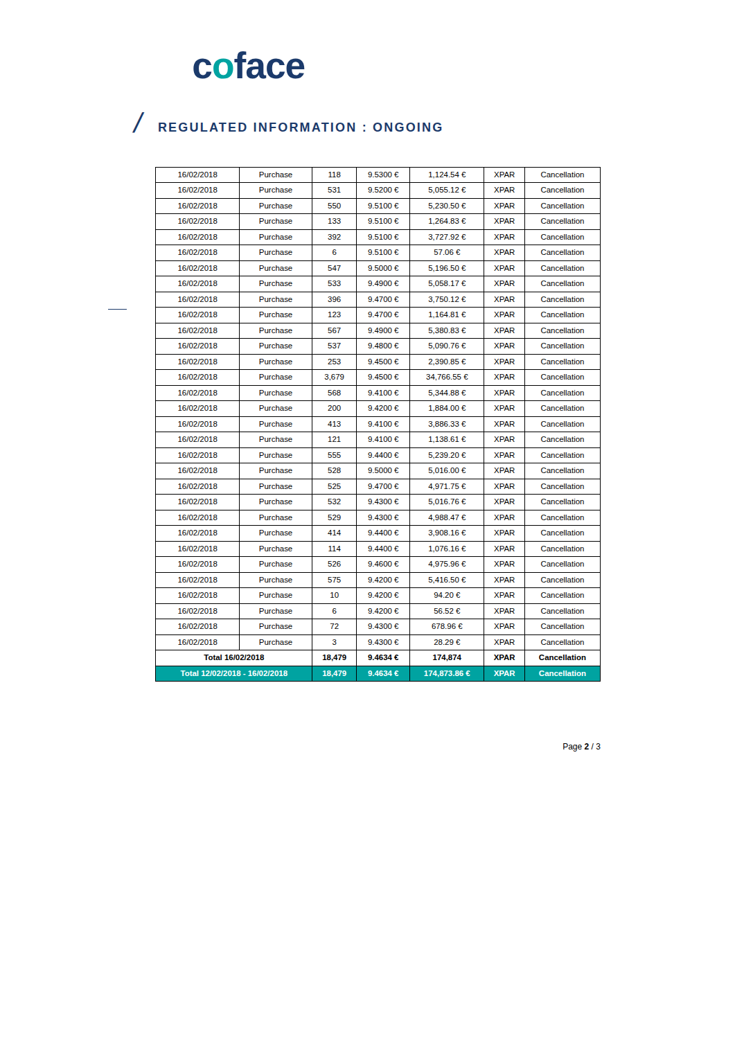coface
/
Regulated Information : Ongoing
| 16/02/2018 | Purchase | 118 | 9.5300 € | 1,124.54 € | XPAR | Cancellation |
| 16/02/2018 | Purchase | 531 | 9.5200 € | 5,055.12 € | XPAR | Cancellation |
| 16/02/2018 | Purchase | 550 | 9.5100 € | 5,230.50 € | XPAR | Cancellation |
| 16/02/2018 | Purchase | 133 | 9.5100 € | 1,264.83 € | XPAR | Cancellation |
| 16/02/2018 | Purchase | 392 | 9.5100 € | 3,727.92 € | XPAR | Cancellation |
| 16/02/2018 | Purchase | 6 | 9.5100 € | 57.06 € | XPAR | Cancellation |
| 16/02/2018 | Purchase | 547 | 9.5000 € | 5,196.50 € | XPAR | Cancellation |
| 16/02/2018 | Purchase | 533 | 9.4900 € | 5,058.17 € | XPAR | Cancellation |
| 16/02/2018 | Purchase | 396 | 9.4700 € | 3,750.12 € | XPAR | Cancellation |
| 16/02/2018 | Purchase | 123 | 9.4700 € | 1,164.81 € | XPAR | Cancellation |
| 16/02/2018 | Purchase | 567 | 9.4900 € | 5,380.83 € | XPAR | Cancellation |
| 16/02/2018 | Purchase | 537 | 9.4800 € | 5,090.76 € | XPAR | Cancellation |
| 16/02/2018 | Purchase | 253 | 9.4500 € | 2,390.85 € | XPAR | Cancellation |
| 16/02/2018 | Purchase | 3,679 | 9.4500 € | 34,766.55 € | XPAR | Cancellation |
| 16/02/2018 | Purchase | 568 | 9.4100 € | 5,344.88 € | XPAR | Cancellation |
| 16/02/2018 | Purchase | 200 | 9.4200 € | 1,884.00 € | XPAR | Cancellation |
| 16/02/2018 | Purchase | 413 | 9.4100 € | 3,886.33 € | XPAR | Cancellation |
| 16/02/2018 | Purchase | 121 | 9.4100 € | 1,138.61 € | XPAR | Cancellation |
| 16/02/2018 | Purchase | 555 | 9.4400 € | 5,239.20 € | XPAR | Cancellation |
| 16/02/2018 | Purchase | 528 | 9.5000 € | 5,016.00 € | XPAR | Cancellation |
| 16/02/2018 | Purchase | 525 | 9.4700 € | 4,971.75 € | XPAR | Cancellation |
| 16/02/2018 | Purchase | 532 | 9.4300 € | 5,016.76 € | XPAR | Cancellation |
| 16/02/2018 | Purchase | 529 | 9.4300 € | 4,988.47 € | XPAR | Cancellation |
| 16/02/2018 | Purchase | 414 | 9.4400 € | 3,908.16 € | XPAR | Cancellation |
| 16/02/2018 | Purchase | 114 | 9.4400 € | 1,076.16 € | XPAR | Cancellation |
| 16/02/2018 | Purchase | 526 | 9.4600 € | 4,975.96 € | XPAR | Cancellation |
| 16/02/2018 | Purchase | 575 | 9.4200 € | 5,416.50 € | XPAR | Cancellation |
| 16/02/2018 | Purchase | 10 | 9.4200 € | 94.20 € | XPAR | Cancellation |
| 16/02/2018 | Purchase | 6 | 9.4200 € | 56.52 € | XPAR | Cancellation |
| 16/02/2018 | Purchase | 72 | 9.4300 € | 678.96 € | XPAR | Cancellation |
| 16/02/2018 | Purchase | 3 | 9.4300 € | 28.29 € | XPAR | Cancellation |
| Total 16/02/2018 | 18,479 | 9.4634 € | 174,874 | XPAR | Cancellation |
| Total 12/02/2018 - 16/02/2018 | 18,479 | 9.4634 € | 174,873.86 € | XPAR | Cancellation |
Page 2 / 3